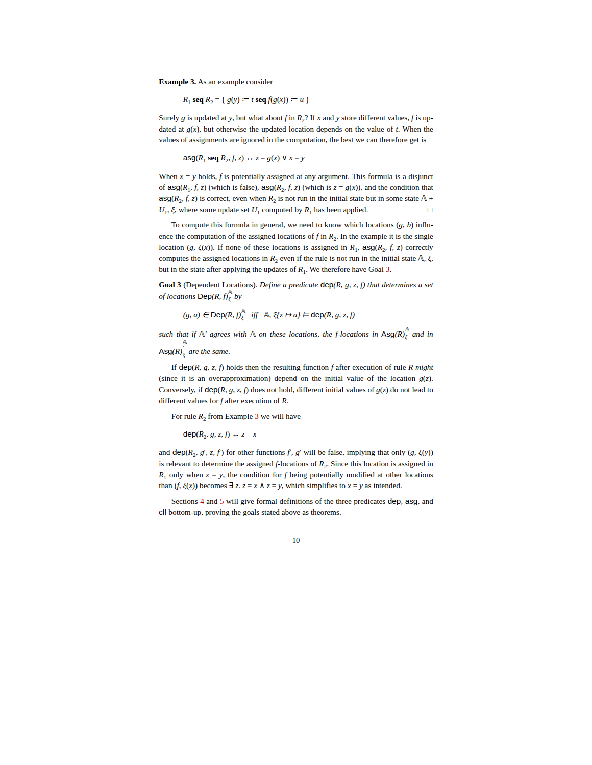Example 3. As an example consider
R1 seq R2 = { g(y) ≔ t seq f(g(x)) ≔ u }
Surely g is updated at y, but what about f in R2? If x and y store different values, f is updated at g(x), but otherwise the updated location depends on the value of t. When the values of assignments are ignored in the computation, the best we can therefore get is
asg(R1 seq R2, f, z) ↔ z = g(x) ∨ x = y
When x = y holds, f is potentially assigned at any argument. This formula is a disjunct of asg(R1, f, z) (which is false), asg(R2, f, z) (which is z = g(x)), and the condition that asg(R2, f, z) is correct, even when R2 is not run in the initial state but in some state 𝔸 + U1, ξ, where some update set U1 computed by R1 has been applied. □
To compute this formula in general, we need to know which locations (g, b) influence the computation of the assigned locations of f in R2. In the example it is the single location (g, ξ(x)). If none of these locations is assigned in R1, asg(R2, f, z) correctly computes the assigned locations in R2 even if the rule is not run in the initial state 𝔸, ξ, but in the state after applying the updates of R1. We therefore have Goal 3.
Goal 3 (Dependent Locations). Define a predicate dep(R, g, z, f) that determines a set of locations Dep(R, f)𝔸ξ by
(g, a) ∈ Dep(R, f)𝔸ξ iff 𝔸, ξ{z ↦ a} ⊨ dep(R, g, z, f)
such that if 𝔸′ agrees with 𝔸 on these locations, the f-locations in Asg(R)𝔸ξ and in Asg(R)𝔸′ξ are the same.
If dep(R, g, z, f) holds then the resulting function f after execution of rule R might (since it is an overapproximation) depend on the initial value of the location g(z). Conversely, if dep(R, g, z, f) does not hold, different initial values of g(z) do not lead to different values for f after execution of R.
For rule R2 from Example 3 we will have
dep(R2, g, z, f) ↔ z = x
and dep(R2, g′, z, f′) for other functions f′, g′ will be false, implying that only (g, ξ(y)) is relevant to determine the assigned f-locations of R2. Since this location is assigned in R1 only when z = y, the condition for f being potentially modified at other locations than (f, ξ(x)) becomes ∃ z. z = x ∧ z = y, which simplifies to x = y as intended.
Sections 4 and 5 will give formal definitions of the three predicates dep, asg, and clf bottom-up, proving the goals stated above as theorems.
10